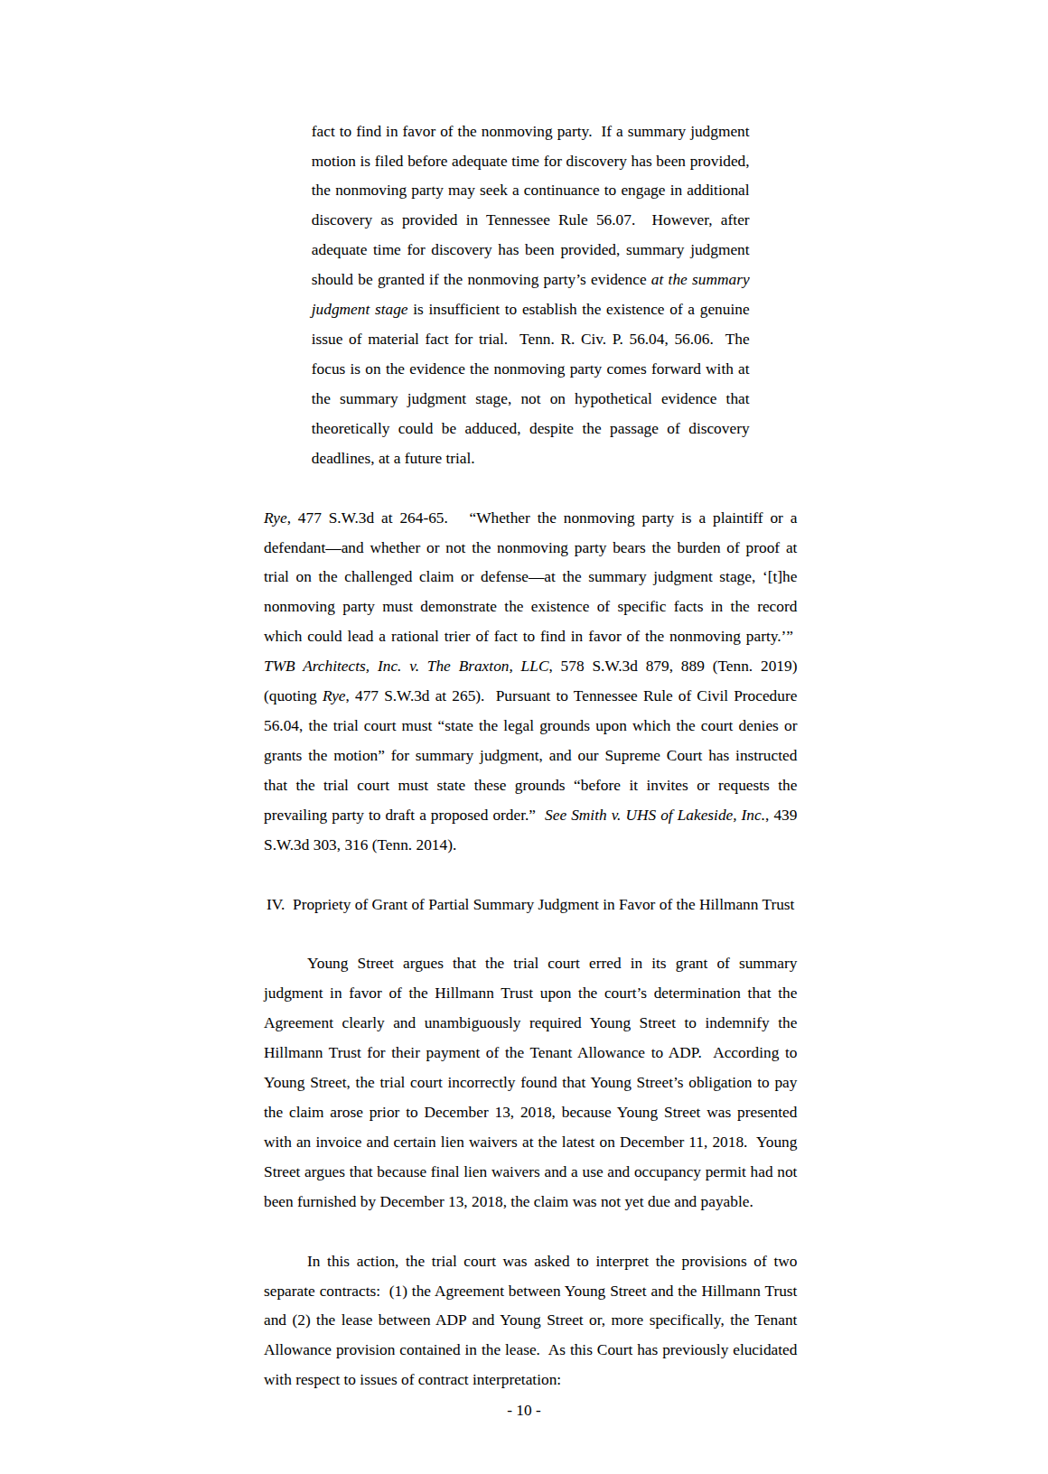fact to find in favor of the nonmoving party. If a summary judgment motion is filed before adequate time for discovery has been provided, the nonmoving party may seek a continuance to engage in additional discovery as provided in Tennessee Rule 56.07. However, after adequate time for discovery has been provided, summary judgment should be granted if the nonmoving party’s evidence at the summary judgment stage is insufficient to establish the existence of a genuine issue of material fact for trial. Tenn. R. Civ. P. 56.04, 56.06. The focus is on the evidence the nonmoving party comes forward with at the summary judgment stage, not on hypothetical evidence that theoretically could be adduced, despite the passage of discovery deadlines, at a future trial.
Rye, 477 S.W.3d at 264-65. “Whether the nonmoving party is a plaintiff or a defendant—and whether or not the nonmoving party bears the burden of proof at trial on the challenged claim or defense—at the summary judgment stage, ‘[t]he nonmoving party must demonstrate the existence of specific facts in the record which could lead a rational trier of fact to find in favor of the nonmoving party.’” TWB Architects, Inc. v. The Braxton, LLC, 578 S.W.3d 879, 889 (Tenn. 2019) (quoting Rye, 477 S.W.3d at 265). Pursuant to Tennessee Rule of Civil Procedure 56.04, the trial court must “state the legal grounds upon which the court denies or grants the motion” for summary judgment, and our Supreme Court has instructed that the trial court must state these grounds “before it invites or requests the prevailing party to draft a proposed order.” See Smith v. UHS of Lakeside, Inc., 439 S.W.3d 303, 316 (Tenn. 2014).
IV. Propriety of Grant of Partial Summary Judgment in Favor of the Hillmann Trust
Young Street argues that the trial court erred in its grant of summary judgment in favor of the Hillmann Trust upon the court’s determination that the Agreement clearly and unambiguously required Young Street to indemnify the Hillmann Trust for their payment of the Tenant Allowance to ADP. According to Young Street, the trial court incorrectly found that Young Street’s obligation to pay the claim arose prior to December 13, 2018, because Young Street was presented with an invoice and certain lien waivers at the latest on December 11, 2018. Young Street argues that because final lien waivers and a use and occupancy permit had not been furnished by December 13, 2018, the claim was not yet due and payable.
In this action, the trial court was asked to interpret the provisions of two separate contracts: (1) the Agreement between Young Street and the Hillmann Trust and (2) the lease between ADP and Young Street or, more specifically, the Tenant Allowance provision contained in the lease. As this Court has previously elucidated with respect to issues of contract interpretation:
- 10 -